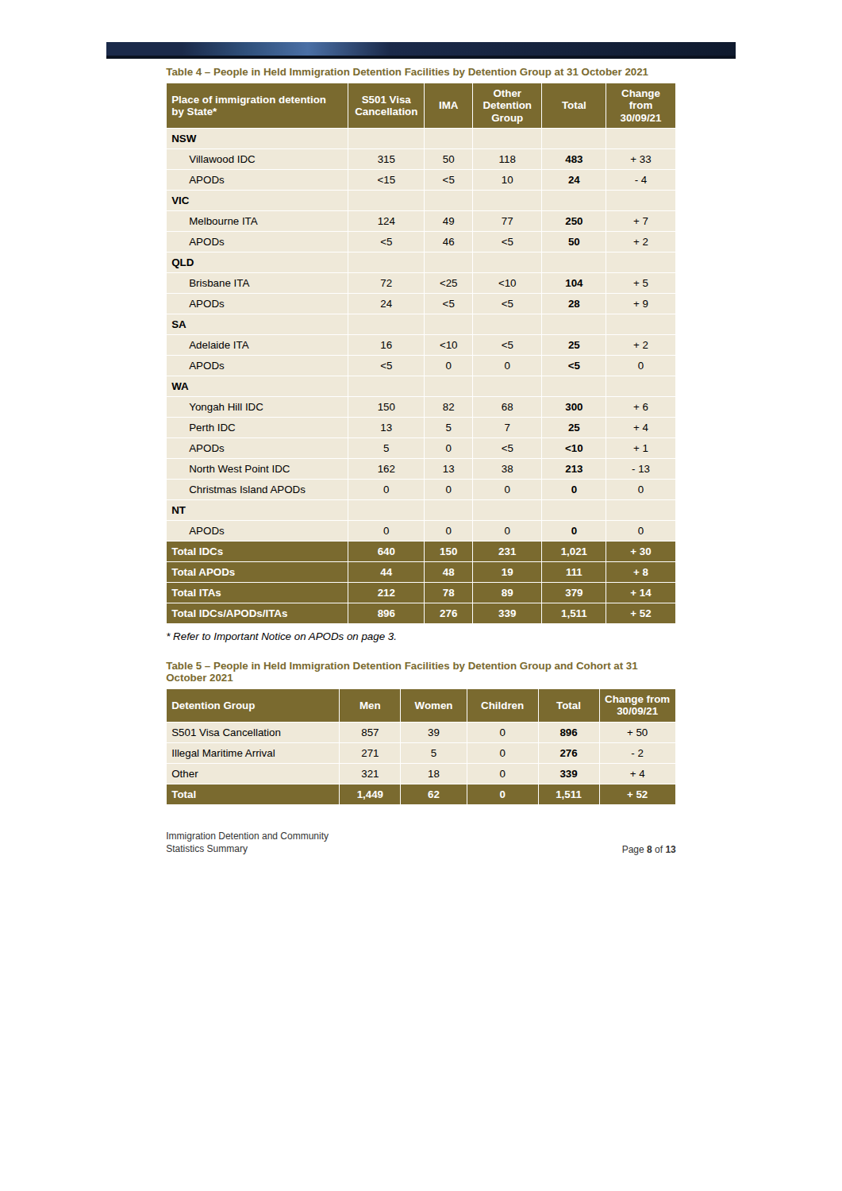Table 4 – People in Held Immigration Detention Facilities by Detention Group at 31 October 2021
| Place of immigration detention by State* | S501 Visa Cancellation | IMA | Other Detention Group | Total | Change from 30/09/21 |
| --- | --- | --- | --- | --- | --- |
| NSW | | | | | |
| Villawood IDC | 315 | 50 | 118 | 483 | + 33 |
| APODs | <15 | <5 | 10 | 24 | - 4 |
| VIC | | | | | |
| Melbourne ITA | 124 | 49 | 77 | 250 | + 7 |
| APODs | <5 | 46 | <5 | 50 | + 2 |
| QLD | | | | | |
| Brisbane ITA | 72 | <25 | <10 | 104 | + 5 |
| APODs | 24 | <5 | <5 | 28 | + 9 |
| SA | | | | | |
| Adelaide ITA | 16 | <10 | <5 | 25 | + 2 |
| APODs | <5 | 0 | 0 | <5 | 0 |
| WA | | | | | |
| Yongah Hill IDC | 150 | 82 | 68 | 300 | + 6 |
| Perth IDC | 13 | 5 | 7 | 25 | + 4 |
| APODs | 5 | 0 | <5 | <10 | + 1 |
| North West Point IDC | 162 | 13 | 38 | 213 | - 13 |
| Christmas Island APODs | 0 | 0 | 0 | 0 | 0 |
| NT | | | | | |
| APODs | 0 | 0 | 0 | 0 | 0 |
| Total IDCs | 640 | 150 | 231 | 1,021 | + 30 |
| Total APODs | 44 | 48 | 19 | 111 | + 8 |
| Total ITAs | 212 | 78 | 89 | 379 | + 14 |
| Total IDCs/APODs/ITAs | 896 | 276 | 339 | 1,511 | + 52 |
* Refer to Important Notice on APODs on page 3.
Table 5 – People in Held Immigration Detention Facilities by Detention Group and Cohort at 31 October 2021
| Detention Group | Men | Women | Children | Total | Change from 30/09/21 |
| --- | --- | --- | --- | --- | --- |
| S501 Visa Cancellation | 857 | 39 | 0 | 896 | + 50 |
| Illegal Maritime Arrival | 271 | 5 | 0 | 276 | - 2 |
| Other | 321 | 18 | 0 | 339 | + 4 |
| Total | 1,449 | 62 | 0 | 1,511 | + 52 |
Immigration Detention and Community
Statistics Summary
Page 8 of 13